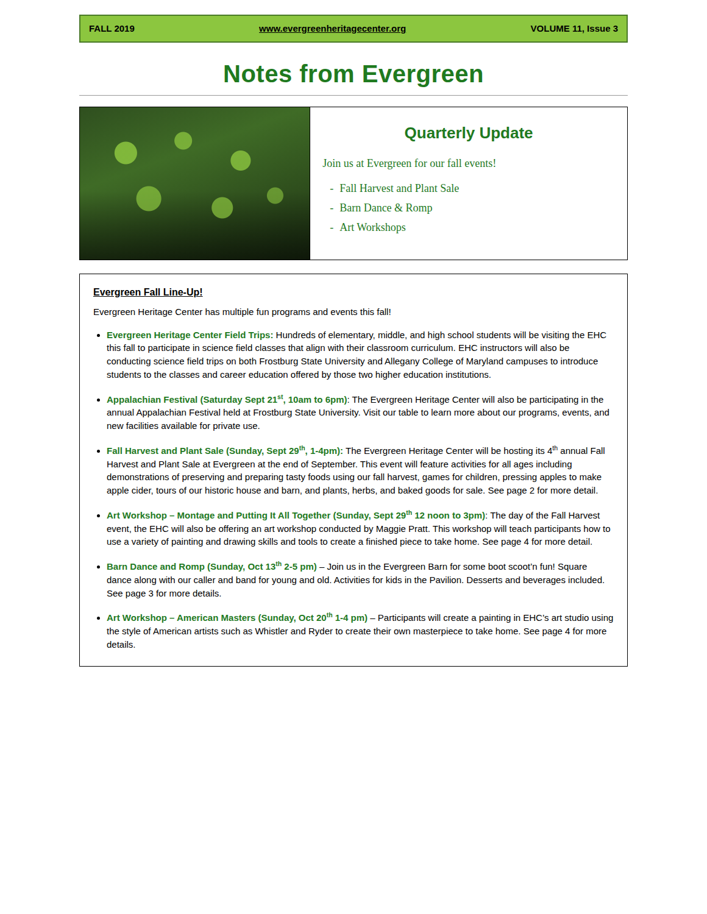FALL 2019 www.evergreenheritagecenter.org VOLUME 11, Issue 3
Notes from Evergreen
Quarterly Update
Join us at Evergreen for our fall events!
Fall Harvest and Plant Sale
Barn Dance & Romp
Art Workshops
Evergreen Fall Line-Up!
Evergreen Heritage Center has multiple fun programs and events this fall!
Evergreen Heritage Center Field Trips: Hundreds of elementary, middle, and high school students will be visiting the EHC this fall to participate in science field classes that align with their classroom curriculum. EHC instructors will also be conducting science field trips on both Frostburg State University and Allegany College of Maryland campuses to introduce students to the classes and career education offered by those two higher education institutions.
Appalachian Festival (Saturday Sept 21st, 10am to 6pm): The Evergreen Heritage Center will also be participating in the annual Appalachian Festival held at Frostburg State University. Visit our table to learn more about our programs, events, and new facilities available for private use.
Fall Harvest and Plant Sale (Sunday, Sept 29th, 1-4pm): The Evergreen Heritage Center will be hosting its 4th annual Fall Harvest and Plant Sale at Evergreen at the end of September. This event will feature activities for all ages including demonstrations of preserving and preparing tasty foods using our fall harvest, games for children, pressing apples to make apple cider, tours of our historic house and barn, and plants, herbs, and baked goods for sale. See page 2 for more detail.
Art Workshop – Montage and Putting It All Together (Sunday, Sept 29th 12 noon to 3pm): The day of the Fall Harvest event, the EHC will also be offering an art workshop conducted by Maggie Pratt. This workshop will teach participants how to use a variety of painting and drawing skills and tools to create a finished piece to take home. See page 4 for more detail.
Barn Dance and Romp (Sunday, Oct 13th 2-5 pm) – Join us in the Evergreen Barn for some boot scoot’n fun! Square dance along with our caller and band for young and old. Activities for kids in the Pavilion. Desserts and beverages included. See page 3 for more details.
Art Workshop – American Masters (Sunday, Oct 20th 1-4 pm) – Participants will create a painting in EHC’s art studio using the style of American artists such as Whistler and Ryder to create their own masterpiece to take home. See page 4 for more details.